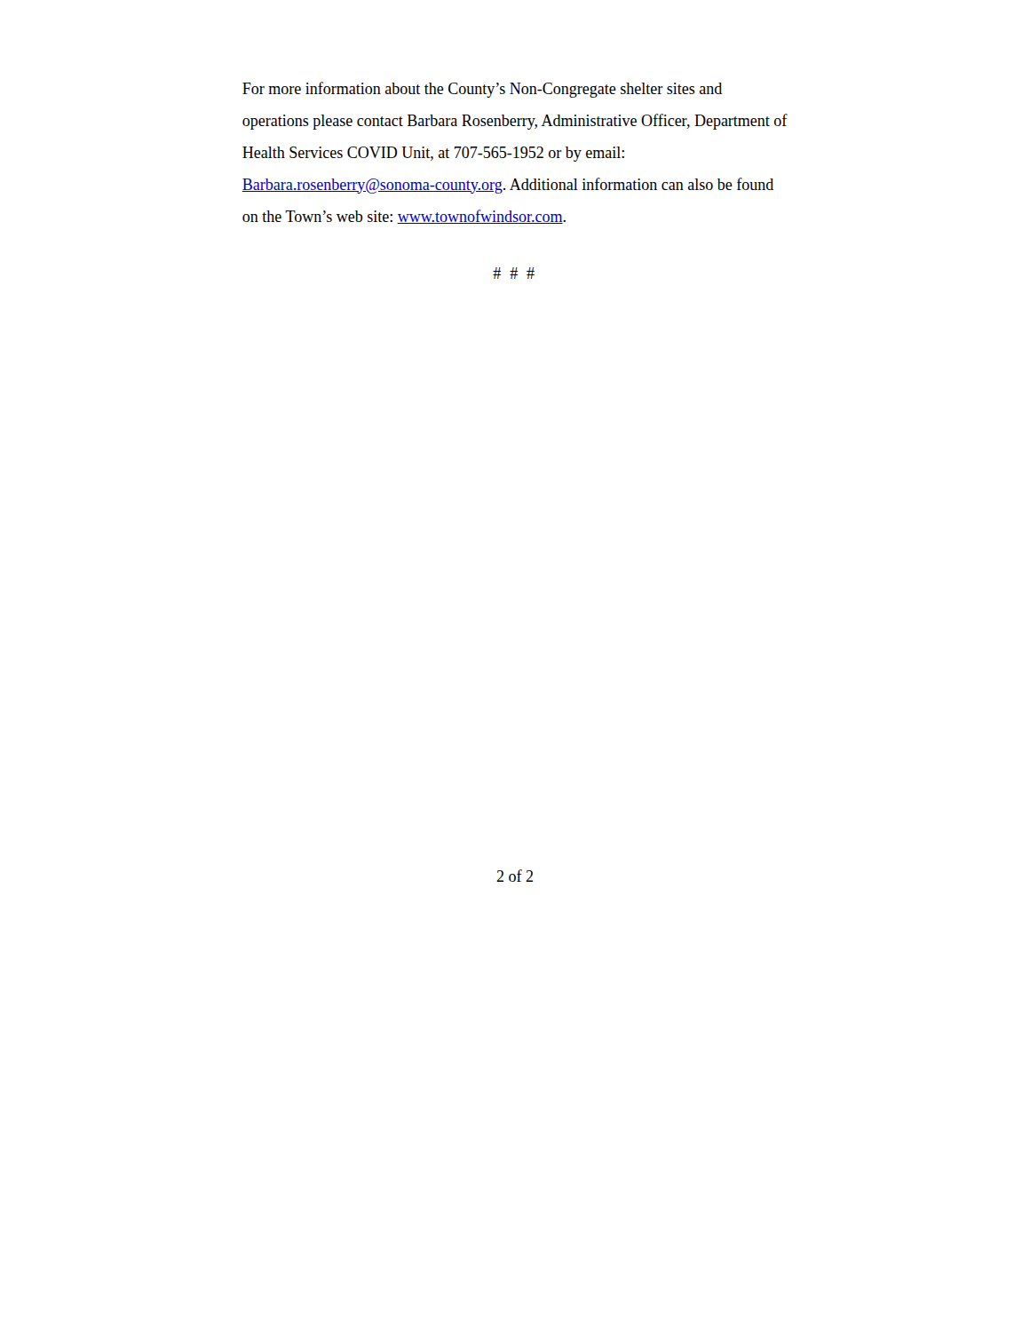For more information about the County’s Non-Congregate shelter sites and operations please contact Barbara Rosenberry, Administrative Officer, Department of Health Services COVID Unit, at 707-565-1952 or by email: Barbara.rosenberry@sonoma-county.org. Additional information can also be found on the Town’s web site: www.townofwindsor.com.
# # #
2 of 2